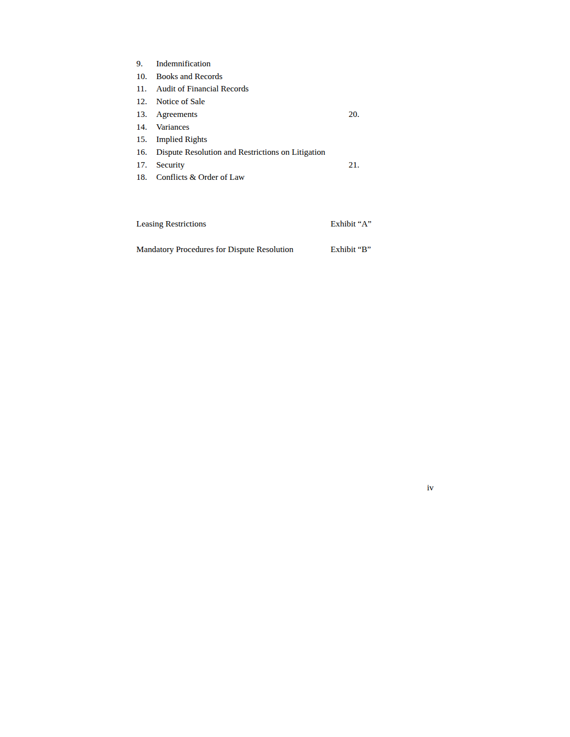| 9. | Indemnification | |
| 10. | Books and Records | |
| 11. | Audit of Financial Records | |
| 12. | Notice of Sale | |
| 13. | Agreements | 20. |
| 14. | Variances | |
| 15. | Implied Rights | |
| 16. | Dispute Resolution and Restrictions on Litigation | |
| 17. | Security | 21. |
| 18. | Conflicts & Order of Law | |
| Leasing Restrictions | Exhibit “A” |
| Mandatory Procedures for Dispute Resolution | Exhibit “B” |
iv